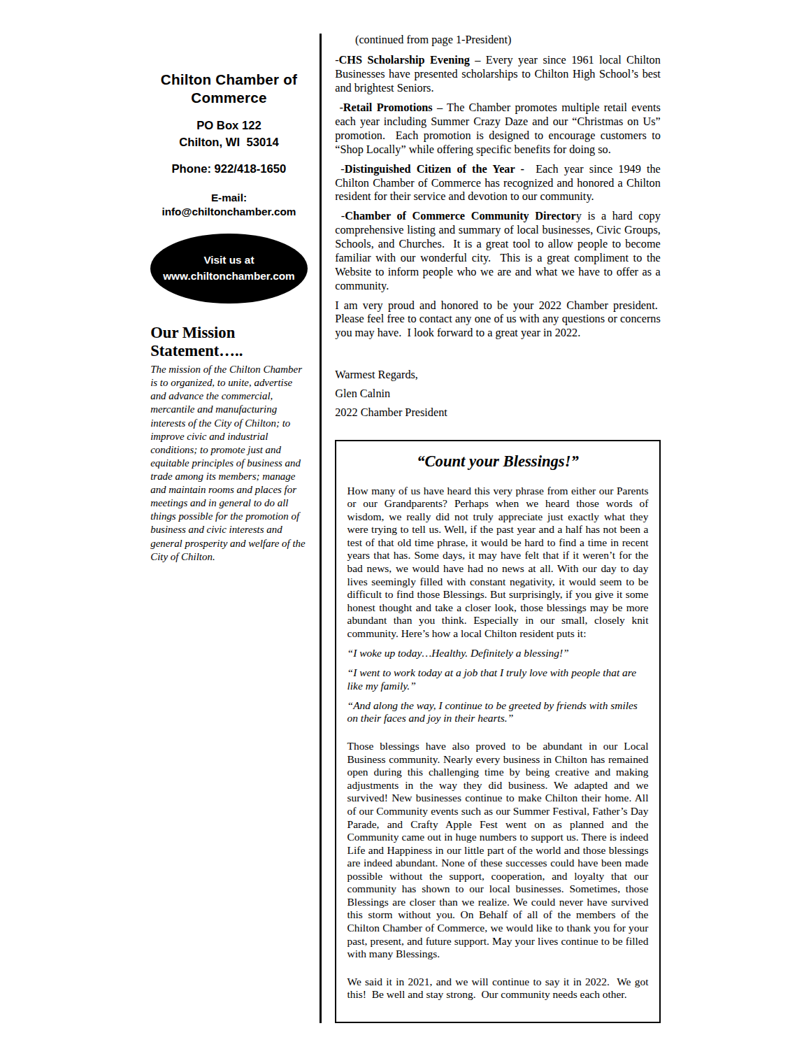Chilton Chamber of
Commerce
PO Box 122
Chilton, WI 53014
Phone: 922/418-1650
E-mail: info@chiltonchamber.com
Visit us at
www.chiltonchamber.com
Our Mission
Statement…..
The mission of the Chilton Chamber is to organized, to unite, advertise and advance the commercial, mercantile and manufacturing interests of the City of Chilton; to improve civic and industrial conditions; to promote just and equitable principles of business and trade among its members; manage and maintain rooms and places for meetings and in general to do all things possible for the promotion of business and civic interests and general prosperity and welfare of the City of Chilton.
(continued from page 1-President)
-CHS Scholarship Evening – Every year since 1961 local Chilton Businesses have presented scholarships to Chilton High School’s best and brightest Seniors.
-Retail Promotions – The Chamber promotes multiple retail events each year including Summer Crazy Daze and our “Christmas on Us” promotion. Each promotion is designed to encourage customers to “Shop Locally” while offering specific benefits for doing so.
-Distinguished Citizen of the Year - Each year since 1949 the Chilton Chamber of Commerce has recognized and honored a Chilton resident for their service and devotion to our community.
-Chamber of Commerce Community Directory is a hard copy comprehensive listing and summary of local businesses, Civic Groups, Schools, and Churches. It is a great tool to allow people to become familiar with our wonderful city. This is a great compliment to the Website to inform people who we are and what we have to offer as a community.
I am very proud and honored to be your 2022 Chamber president. Please feel free to contact any one of us with any questions or concerns you may have. I look forward to a great year in 2022.
Warmest Regards,
Glen Calnin
2022 Chamber President
“Count your Blessings!”
How many of us have heard this very phrase from either our Parents or our Grandparents? Perhaps when we heard those words of wisdom, we really did not truly appreciate just exactly what they were trying to tell us. Well, if the past year and a half has not been a test of that old time phrase, it would be hard to find a time in recent years that has. Some days, it may have felt that if it weren’t for the bad news, we would have had no news at all. With our day to day lives seemingly filled with constant negativity, it would seem to be difficult to find those Blessings. But surprisingly, if you give it some honest thought and take a closer look, those blessings may be more abundant than you think. Especially in our small, closely knit community. Here’s how a local Chilton resident puts it:
“I woke up today…Healthy. Definitely a blessing!”
“I went to work today at a job that I truly love with people that are like my family.”
“And along the way, I continue to be greeted by friends with smiles on their faces and joy in their hearts.”
Those blessings have also proved to be abundant in our Local Business community. Nearly every business in Chilton has remained open during this challenging time by being creative and making adjustments in the way they did business. We adapted and we survived! New businesses continue to make Chilton their home. All of our Community events such as our Summer Festival, Father’s Day Parade, and Crafty Apple Fest went on as planned and the Community came out in huge numbers to support us. There is indeed Life and Happiness in our little part of the world and those blessings are indeed abundant. None of these successes could have been made possible without the support, cooperation, and loyalty that our community has shown to our local businesses. Sometimes, those Blessings are closer than we realize. We could never have survived this storm without you. On Behalf of all of the members of the Chilton Chamber of Commerce, we would like to thank you for your past, present, and future support. May your lives continue to be filled with many Blessings.
We said it in 2021, and we will continue to say it in 2022. We got this! Be well and stay strong. Our community needs each other.